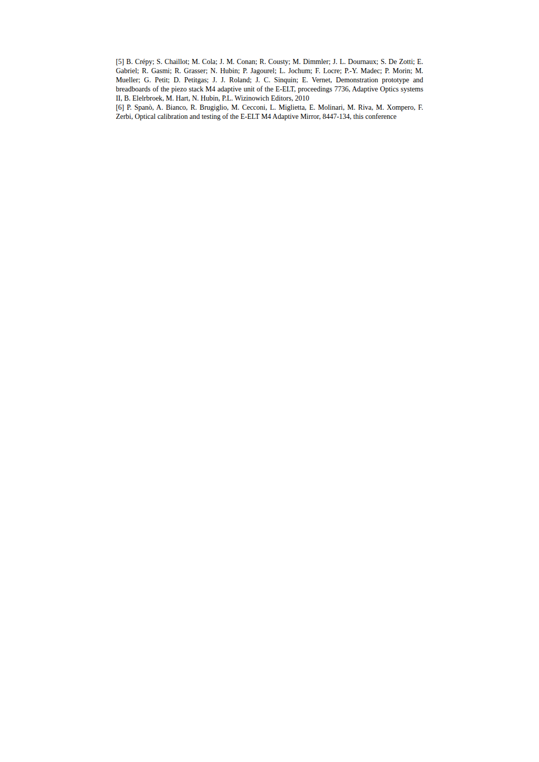[5] B. Crépy; S. Chaillot; M. Cola; J. M. Conan; R. Cousty; M. Dimmler; J. L. Dournaux; S. De Zotti; E. Gabriel; R. Gasmi; R. Grasser; N. Hubin; P. Jagourel; L. Jochum; F. Locre; P.-Y. Madec; P. Morin; M. Mueller; G. Petit; D. Petitgas; J. J. Roland; J. C. Sinquin; E. Vernet, Demonstration prototype and breadboards of the piezo stack M4 adaptive unit of the E-ELT, proceedings 7736, Adaptive Optics systems II, B. Elelrbroek, M. Hart, N. Hubin, P.L. Wizinowich Editors, 2010
[6] P. Spanò, A. Bianco, R. Brugiglio, M. Cecconi, L. Miglietta, E. Molinari, M. Riva, M. Xompero, F. Zerbi, Optical calibration and testing of the E-ELT M4 Adaptive Mirror, 8447-134, this conference